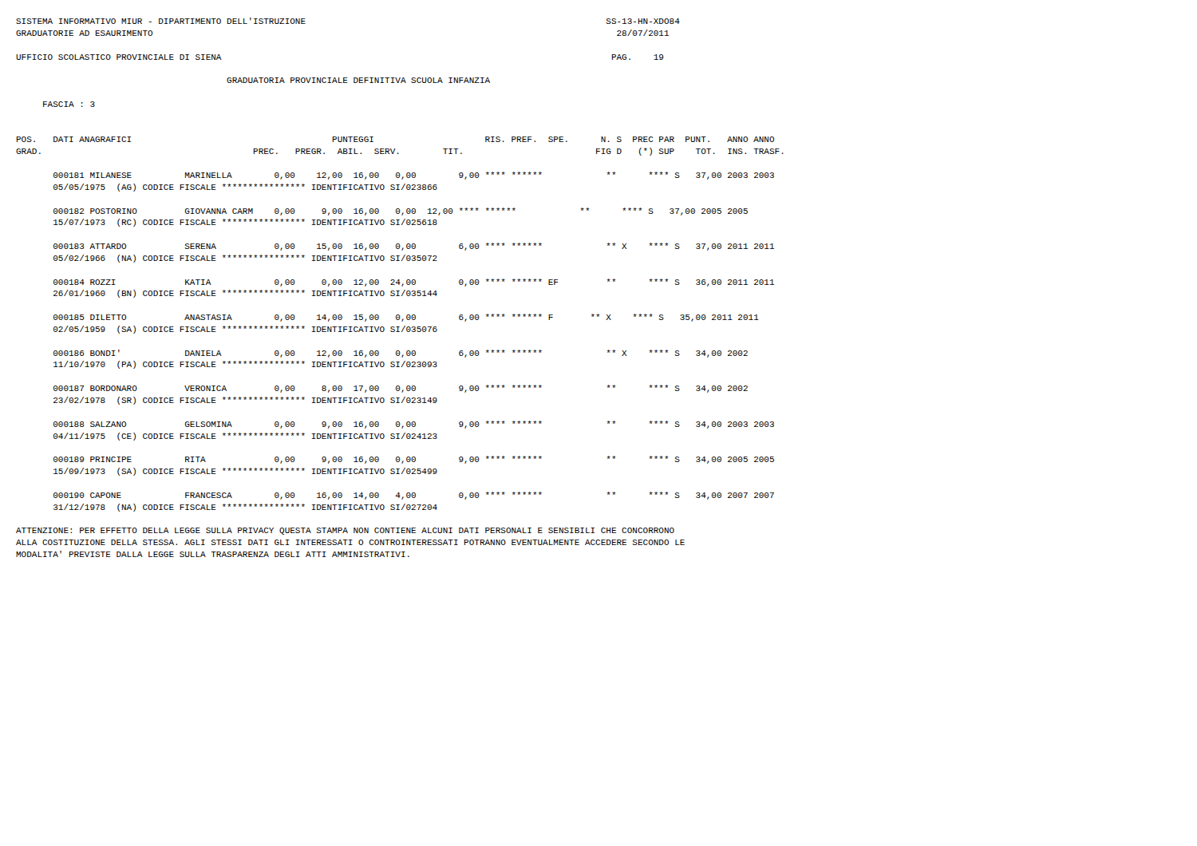SISTEMA INFORMATIVO MIUR - DIPARTIMENTO DELL'ISTRUZIONE                                                         SS-13-HN-XDO84
GRADUATORIE AD ESAURIMENTO                                                                                        28/07/2011

UFFICIO SCOLASTICO PROVINCIALE DI SIENA                                                                          PAG.    19

                                        GRADUATORIA PROVINCIALE DEFINITIVA SCUOLA INFANZIA

     FASCIA : 3


POS.   DATI ANAGRAFICI                                      PUNTEGGI                     RIS. PREF.  SPE.      N. S  PREC PAR  PUNT.   ANNO ANNO
GRAD.                                        PREC.   PREGR.  ABIL.  SERV.        TIT.                         FIG D   (*) SUP    TOT.  INS. TRASF.

       000181 MILANESE          MARINELLA        0,00    12,00  16,00   0,00        9,00 **** ******            **      **** S   37,00 2003 2003
       05/05/1975  (AG) CODICE FISCALE **************** IDENTIFICATIVO SI/023866

       000182 POSTORINO         GIOVANNA CARM    0,00     9,00  16,00   0,00  12,00 **** ******            **      **** S   37,00 2005 2005
       15/07/1973  (RC) CODICE FISCALE **************** IDENTIFICATIVO SI/025618

       000183 ATTARDO           SERENA           0,00    15,00  16,00   0,00        6,00 **** ******            ** X    **** S   37,00 2011 2011
       05/02/1966  (NA) CODICE FISCALE **************** IDENTIFICATIVO SI/035072

       000184 ROZZI             KATIA            0,00     0,00  12,00  24,00        0,00 **** ****** EF         **      **** S   36,00 2011 2011
       26/01/1960  (BN) CODICE FISCALE **************** IDENTIFICATIVO SI/035144

       000185 DILETTO           ANASTASIA        0,00    14,00  15,00   0,00        6,00 **** ****** F       ** X    **** S   35,00 2011 2011
       02/05/1959  (SA) CODICE FISCALE **************** IDENTIFICATIVO SI/035076

       000186 BONDI'            DANIELA          0,00    12,00  16,00   0,00        6,00 **** ******            ** X    **** S   34,00 2002
       11/10/1970  (PA) CODICE FISCALE **************** IDENTIFICATIVO SI/023093

       000187 BORDONARO         VERONICA         0,00     8,00  17,00   0,00        9,00 **** ******            **      **** S   34,00 2002
       23/02/1978  (SR) CODICE FISCALE **************** IDENTIFICATIVO SI/023149

       000188 SALZANO           GELSOMINA        0,00     9,00  16,00   0,00        9,00 **** ******            **      **** S   34,00 2003 2003
       04/11/1975  (CE) CODICE FISCALE **************** IDENTIFICATIVO SI/024123

       000189 PRINCIPE          RITA             0,00     9,00  16,00   0,00        9,00 **** ******            **      **** S   34,00 2005 2005
       15/09/1973  (SA) CODICE FISCALE **************** IDENTIFICATIVO SI/025499

       000190 CAPONE            FRANCESCA        0,00    16,00  14,00   4,00        0,00 **** ******            **      **** S   34,00 2007 2007
       31/12/1978  (NA) CODICE FISCALE **************** IDENTIFICATIVO SI/027204

ATTENZIONE: PER EFFETTO DELLA LEGGE SULLA PRIVACY QUESTA STAMPA NON CONTIENE ALCUNI DATI PERSONALI E SENSIBILI CHE CONCORRONO
ALLA COSTITUZIONE DELLA STESSA. AGLI STESSI DATI GLI INTERESSATI O CONTROINTERESSATI POTRANNO EVENTUALMENTE ACCEDERE SECONDO LE
MODALITA' PREVISTE DALLA LEGGE SULLA TRASPARENZA DEGLI ATTI AMMINISTRATIVI.